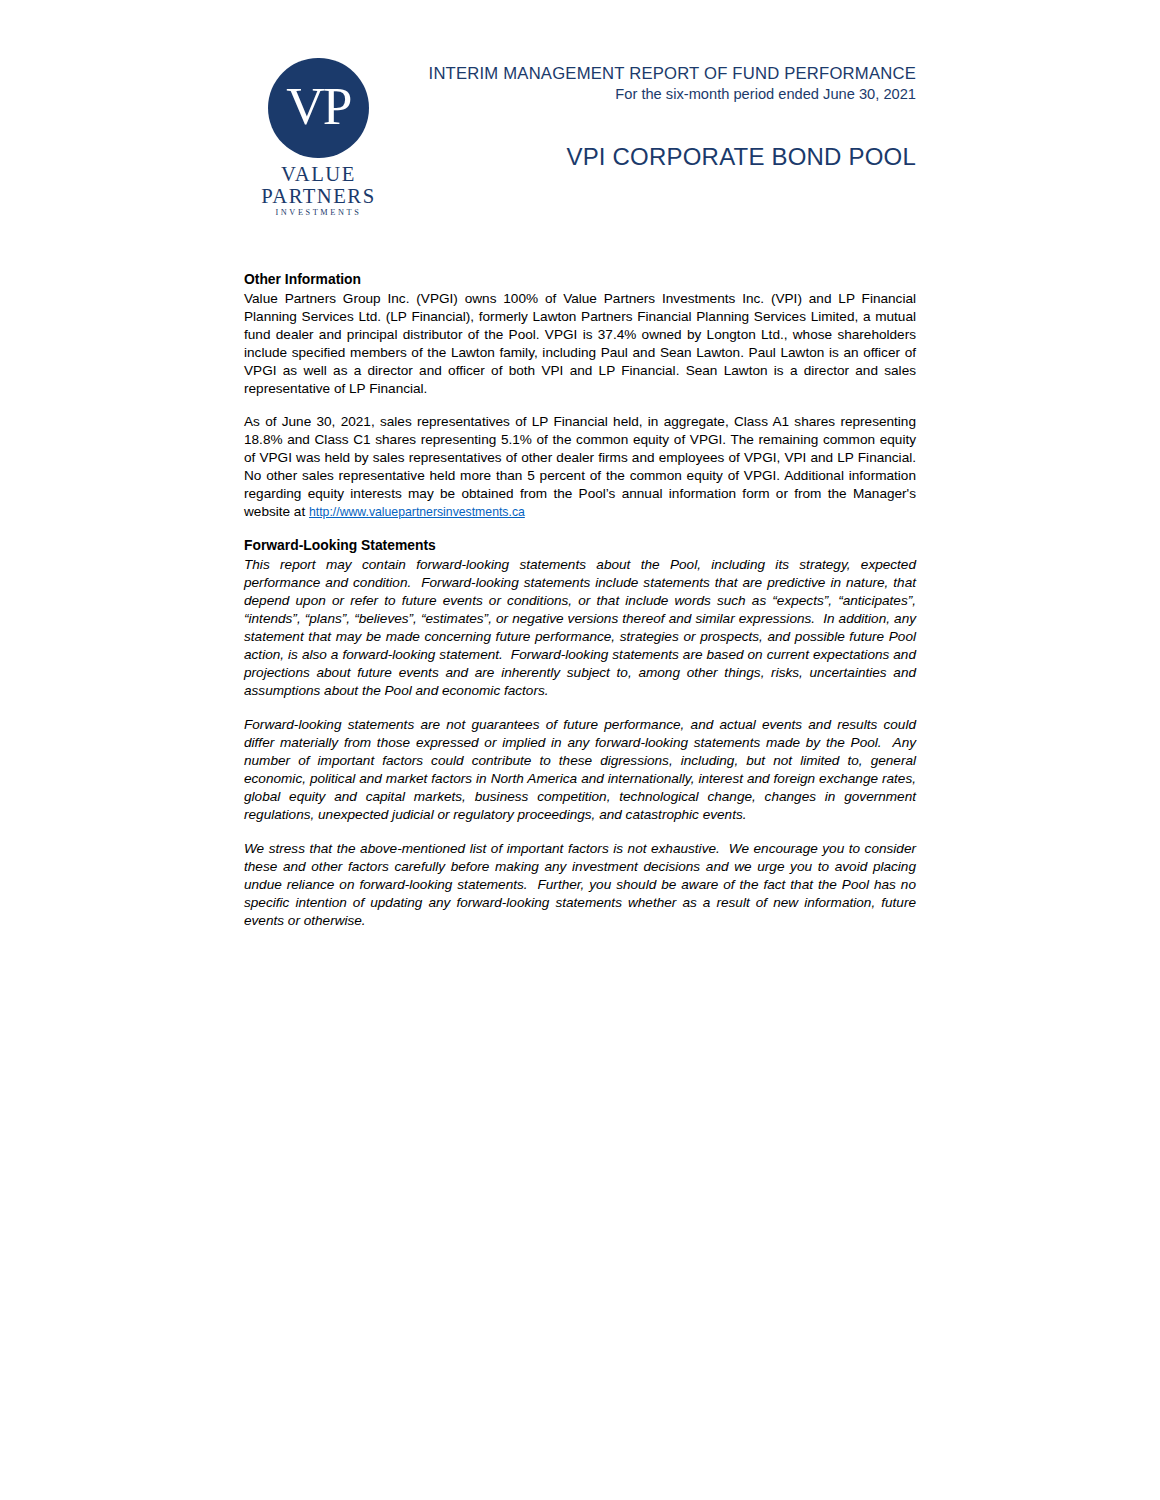VP
VALUE PARTNERS INVESTMENTS
INTERIM MANAGEMENT REPORT OF FUND PERFORMANCE
For the six-month period ended June 30, 2021
VPI CORPORATE BOND POOL
Other Information
Value Partners Group Inc. (VPGI) owns 100% of Value Partners Investments Inc. (VPI) and LP Financial Planning Services Ltd. (LP Financial), formerly Lawton Partners Financial Planning Services Limited, a mutual fund dealer and principal distributor of the Pool. VPGI is 37.4% owned by Longton Ltd., whose shareholders include specified members of the Lawton family, including Paul and Sean Lawton. Paul Lawton is an officer of VPGI as well as a director and officer of both VPI and LP Financial. Sean Lawton is a director and sales representative of LP Financial.
As of June 30, 2021, sales representatives of LP Financial held, in aggregate, Class A1 shares representing 18.8% and Class C1 shares representing 5.1% of the common equity of VPGI. The remaining common equity of VPGI was held by sales representatives of other dealer firms and employees of VPGI, VPI and LP Financial. No other sales representative held more than 5 percent of the common equity of VPGI. Additional information regarding equity interests may be obtained from the Pool’s annual information form or from the Manager's website at http://www.valuepartnersinvestments.ca
Forward-Looking Statements
This report may contain forward-looking statements about the Pool, including its strategy, expected performance and condition. Forward-looking statements include statements that are predictive in nature, that depend upon or refer to future events or conditions, or that include words such as “expects”, “anticipates”, “intends”, “plans”, “believes”, “estimates”, or negative versions thereof and similar expressions. In addition, any statement that may be made concerning future performance, strategies or prospects, and possible future Pool action, is also a forward-looking statement. Forward-looking statements are based on current expectations and projections about future events and are inherently subject to, among other things, risks, uncertainties and assumptions about the Pool and economic factors.
Forward-looking statements are not guarantees of future performance, and actual events and results could differ materially from those expressed or implied in any forward-looking statements made by the Pool. Any number of important factors could contribute to these digressions, including, but not limited to, general economic, political and market factors in North America and internationally, interest and foreign exchange rates, global equity and capital markets, business competition, technological change, changes in government regulations, unexpected judicial or regulatory proceedings, and catastrophic events.
We stress that the above-mentioned list of important factors is not exhaustive. We encourage you to consider these and other factors carefully before making any investment decisions and we urge you to avoid placing undue reliance on forward-looking statements. Further, you should be aware of the fact that the Pool has no specific intention of updating any forward-looking statements whether as a result of new information, future events or otherwise.